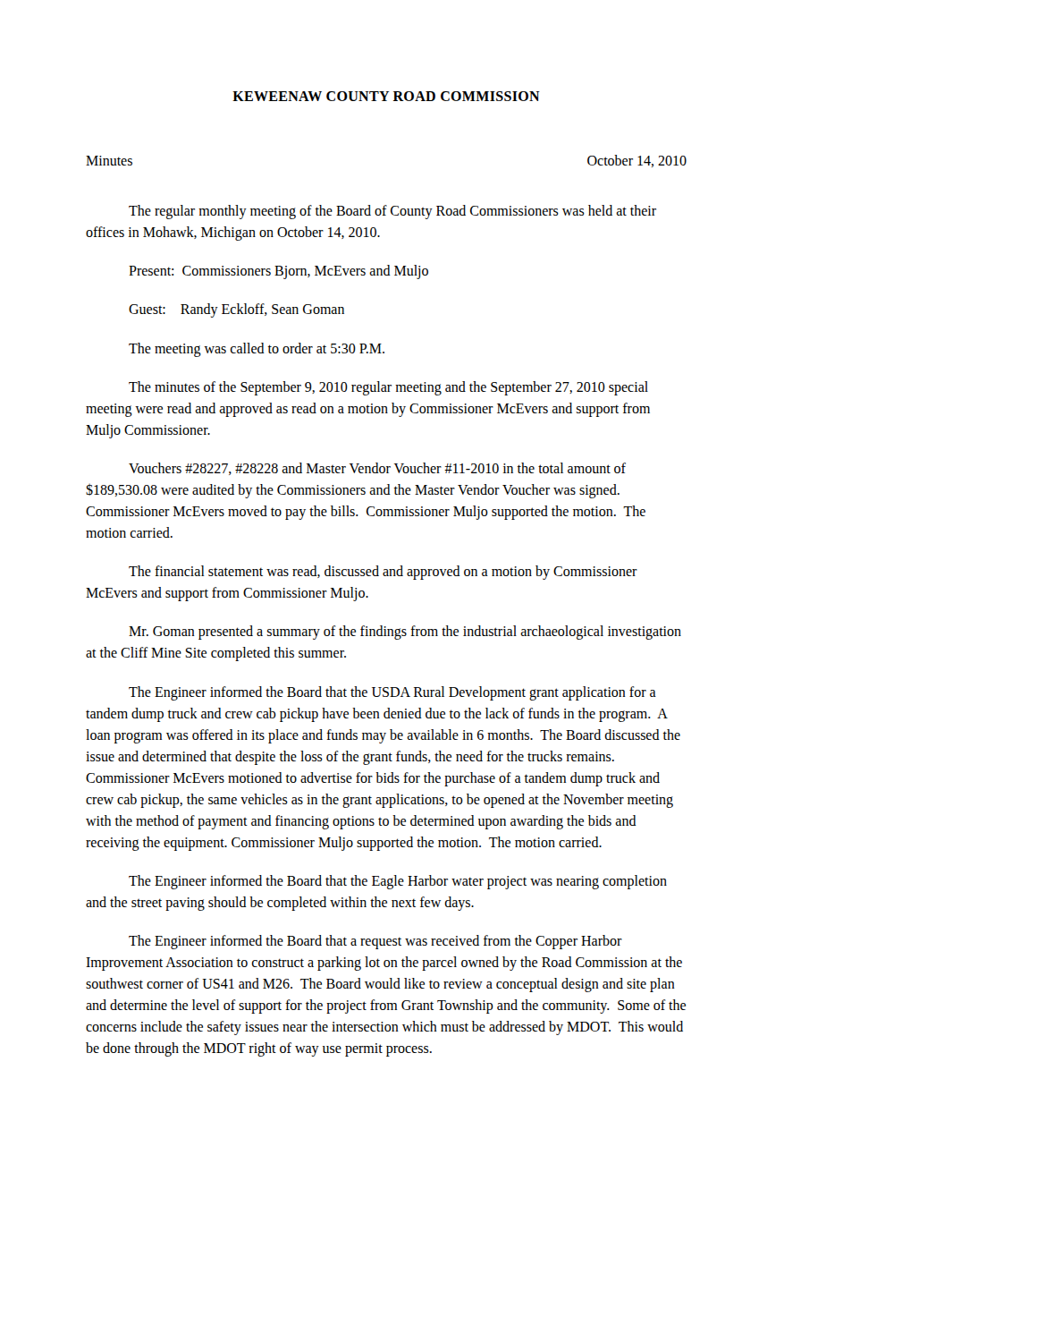KEWEENAW COUNTY ROAD COMMISSION
Minutes October 14, 2010
The regular monthly meeting of the Board of County Road Commissioners was held at their offices in Mohawk, Michigan on October 14, 2010.
Present: Commissioners Bjorn, McEvers and Muljo
Guest: Randy Eckloff, Sean Goman
The meeting was called to order at 5:30 P.M.
The minutes of the September 9, 2010 regular meeting and the September 27, 2010 special meeting were read and approved as read on a motion by Commissioner McEvers and support from Muljo Commissioner.
Vouchers #28227, #28228 and Master Vendor Voucher #11-2010 in the total amount of $189,530.08 were audited by the Commissioners and the Master Vendor Voucher was signed. Commissioner McEvers moved to pay the bills. Commissioner Muljo supported the motion. The motion carried.
The financial statement was read, discussed and approved on a motion by Commissioner McEvers and support from Commissioner Muljo.
Mr. Goman presented a summary of the findings from the industrial archaeological investigation at the Cliff Mine Site completed this summer.
The Engineer informed the Board that the USDA Rural Development grant application for a tandem dump truck and crew cab pickup have been denied due to the lack of funds in the program. A loan program was offered in its place and funds may be available in 6 months. The Board discussed the issue and determined that despite the loss of the grant funds, the need for the trucks remains. Commissioner McEvers motioned to advertise for bids for the purchase of a tandem dump truck and crew cab pickup, the same vehicles as in the grant applications, to be opened at the November meeting with the method of payment and financing options to be determined upon awarding the bids and receiving the equipment. Commissioner Muljo supported the motion. The motion carried.
The Engineer informed the Board that the Eagle Harbor water project was nearing completion and the street paving should be completed within the next few days.
The Engineer informed the Board that a request was received from the Copper Harbor Improvement Association to construct a parking lot on the parcel owned by the Road Commission at the southwest corner of US41 and M26. The Board would like to review a conceptual design and site plan and determine the level of support for the project from Grant Township and the community. Some of the concerns include the safety issues near the intersection which must be addressed by MDOT. This would be done through the MDOT right of way use permit process.